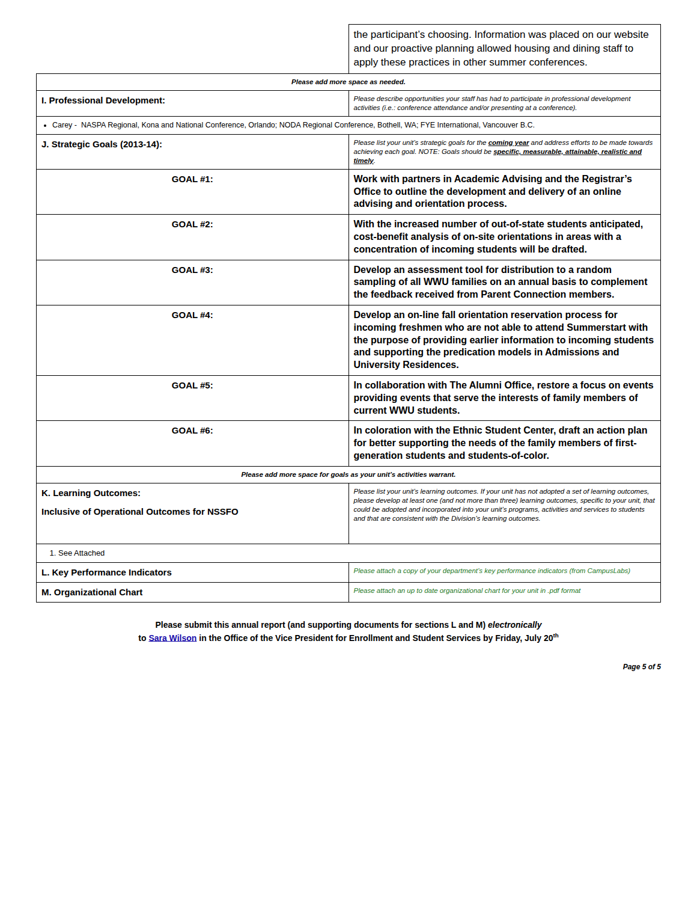| | the participant’s choosing. Information was placed on our website and our proactive planning allowed housing and dining staff to apply these practices in other summer conferences. |
| Please add more space as needed. |
| I. Professional Development: | Please describe opportunities your staff has had to participate in professional development activities (i.e.: conference attendance and/or presenting at a conference). |
| Carey - NASPA Regional, Kona and National Conference, Orlando; NODA Regional Conference, Bothell, WA; FYE International, Vancouver B.C. |
| J. Strategic Goals (2013-14): | Please list your unit’s strategic goals for the coming year and address efforts to be made towards achieving each goal. NOTE: Goals should be specific, measurable, attainable, realistic and timely . |
| GOAL #1: | Work with partners in Academic Advising and the Registrar’s Office to outline the development and delivery of an online advising and orientation process. |
| GOAL #2: | With the increased number of out-of-state students anticipated, cost-benefit analysis of on-site orientations in areas with a concentration of incoming students will be drafted. |
| GOAL #3: | Develop an assessment tool for distribution to a random sampling of all WWU families on an annual basis to complement the feedback received from Parent Connection members. |
| GOAL #4: | Develop an on-line fall orientation reservation process for incoming freshmen who are not able to attend Summerstart with the purpose of providing earlier information to incoming students and supporting the predication models in Admissions and University Residences. |
| GOAL #5: | In collaboration with The Alumni Office, restore a focus on events providing events that serve the interests of family members of current WWU students. |
| GOAL #6: | In coloration with the Ethnic Student Center, draft an action plan for better supporting the needs of the family members of first-generation students and students-of-color. |
| Please add more space for goals as your unit’s activities warrant. |
| K. Learning Outcomes: Inclusive of Operational Outcomes for NSSFO | Please list your unit’s learning outcomes. If your unit has not adopted a set of learning outcomes, please develop at least one (and not more than three) learning outcomes, specific to your unit, that could be adopted and incorporated into your unit’s programs, activities and services to students and that are consistent with the Division’s learning outcomes. |
| See Attached |
| L. Key Performance Indicators | Please attach a copy of your department’s key performance indicators (from CampusLabs) |
| M. Organizational Chart | Please attach an up to date organizational chart for your unit in .pdf format |
Please submit this annual report (and supporting documents for sections L and M) electronically
to Sara Wilson in the Office of the Vice President for Enrollment and Student Services by Friday, July 20th
Page 5 of 5